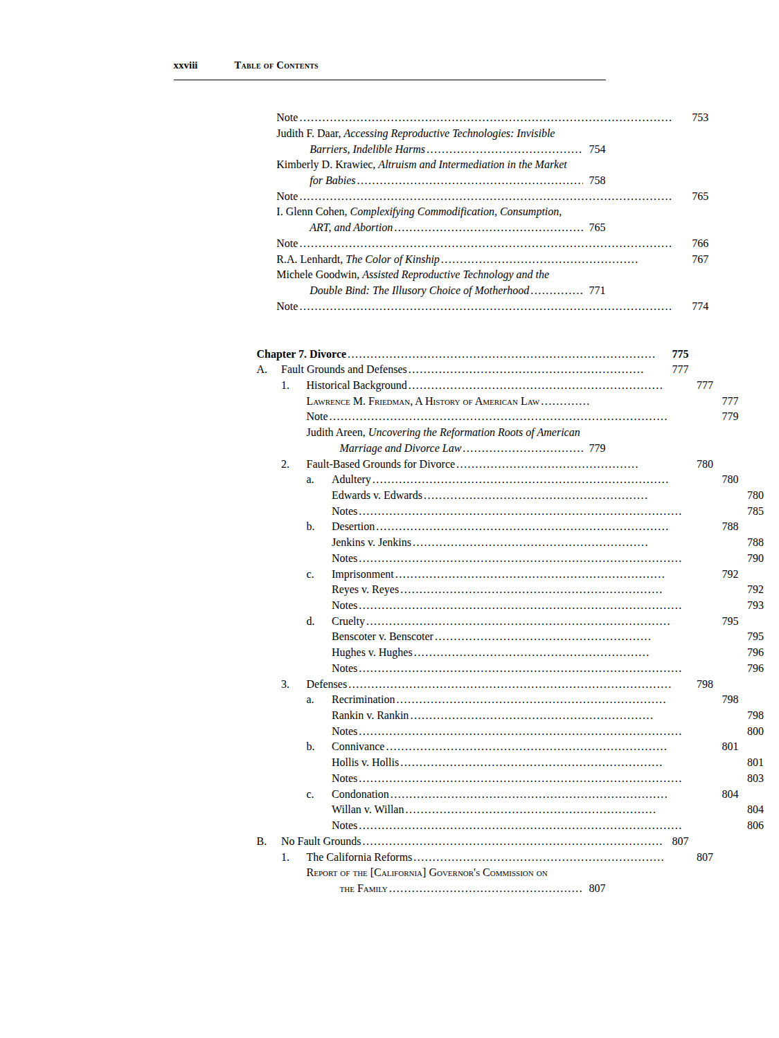xxviii Table of Contents
Note .................................................................................................. 753
Judith F. Daar, Accessing Reproductive Technologies: Invisible
Barriers, Indelible Harms ............................................................ 754
Kimberly D. Krawiec, Altruism and Intermediation in the Market
for Babies ....................................................................................... 758
Note .................................................................................................. 765
I. Glenn Cohen, Complexifying Commodification, Consumption,
ART, and Abortion ....................................................................... 765
Note .................................................................................................. 766
R.A. Lenhardt, The Color of Kinship .................................................... 767
Michele Goodwin, Assisted Reproductive Technology and the
Double Bind: The Illusory Choice of Motherhood ......................... 771
Note .................................................................................................. 774
Chapter 7. Divorce ................................................................................. 775
A. Fault Grounds and Defenses .............................................................. 777
1. Historical Background ................................................................... 777
Lawrence M. Friedman, A History of American Law ............. 777
Note ......................................................................................... 779
Judith Areen, Uncovering the Reformation Roots of American
Marriage and Divorce Law ................................................... 779
2. Fault-Based Grounds for Divorce ................................................ 780
a. Adultery .............................................................................. 780
Edwards v. Edwards ........................................................... 780
Notes ..................................................................................... 785
b. Desertion ............................................................................. 788
Jenkins v. Jenkins .............................................................. 788
Notes ..................................................................................... 790
c. Imprisonment ....................................................................... 792
Reyes v. Reyes ..................................................................... 792
Notes ..................................................................................... 793
d. Cruelty ................................................................................ 795
Benscoter v. Benscoter ......................................................... 795
Hughes v. Hughes .............................................................. 796
Notes ..................................................................................... 796
3. Defenses ..................................................................................... 798
a. Recrimination ....................................................................... 798
Rankin v. Rankin ................................................................ 798
Notes ..................................................................................... 800
b. Connivance .......................................................................... 801
Hollis v. Hollis ..................................................................... 801
Notes ..................................................................................... 803
c. Condonation ......................................................................... 804
Willan v. Willan .................................................................. 804
Notes ..................................................................................... 806
B. No Fault Grounds ............................................................................... 807
1. The California Reforms .................................................................. 807
Report of the [California] Governor's Commission on
the Family ..................................................................... 807